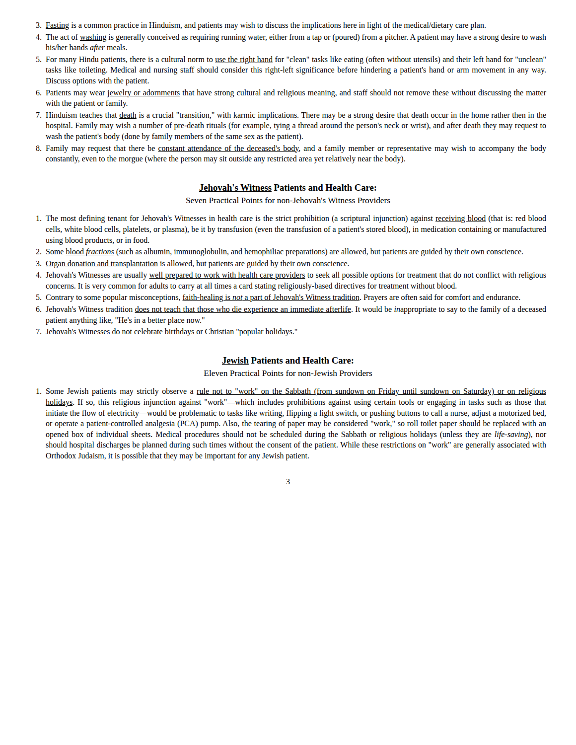Fasting is a common practice in Hinduism, and patients may wish to discuss the implications here in light of the medical/dietary care plan.
The act of washing is generally conceived as requiring running water, either from a tap or (poured) from a pitcher. A patient may have a strong desire to wash his/her hands after meals.
For many Hindu patients, there is a cultural norm to use the right hand for "clean" tasks like eating (often without utensils) and their left hand for "unclean" tasks like toileting. Medical and nursing staff should consider this right-left significance before hindering a patient's hand or arm movement in any way. Discuss options with the patient.
Patients may wear jewelry or adornments that have strong cultural and religious meaning, and staff should not remove these without discussing the matter with the patient or family.
Hinduism teaches that death is a crucial "transition," with karmic implications. There may be a strong desire that death occur in the home rather then in the hospital. Family may wish a number of pre-death rituals (for example, tying a thread around the person's neck or wrist), and after death they may request to wash the patient's body (done by family members of the same sex as the patient).
Family may request that there be constant attendance of the deceased's body, and a family member or representative may wish to accompany the body constantly, even to the morgue (where the person may sit outside any restricted area yet relatively near the body).
Jehovah's Witness Patients and Health Care:
Seven Practical Points for non-Jehovah's Witness Providers
The most defining tenant for Jehovah's Witnesses in health care is the strict prohibition (a scriptural injunction) against receiving blood (that is: red blood cells, white blood cells, platelets, or plasma), be it by transfusion (even the transfusion of a patient's stored blood), in medication containing or manufactured using blood products, or in food.
Some blood fractions (such as albumin, immunoglobulin, and hemophiliac preparations) are allowed, but patients are guided by their own conscience.
Organ donation and transplantation is allowed, but patients are guided by their own conscience.
Jehovah's Witnesses are usually well prepared to work with health care providers to seek all possible options for treatment that do not conflict with religious concerns. It is very common for adults to carry at all times a card stating religiously-based directives for treatment without blood.
Contrary to some popular misconceptions, faith-healing is not a part of Jehovah's Witness tradition. Prayers are often said for comfort and endurance.
Jehovah's Witness tradition does not teach that those who die experience an immediate afterlife. It would be inappropriate to say to the family of a deceased patient anything like, "He's in a better place now."
Jehovah's Witnesses do not celebrate birthdays or Christian "popular holidays."
Jewish Patients and Health Care:
Eleven Practical Points for non-Jewish Providers
Some Jewish patients may strictly observe a rule not to "work" on the Sabbath (from sundown on Friday until sundown on Saturday) or on religious holidays. If so, this religious injunction against "work"—which includes prohibitions against using certain tools or engaging in tasks such as those that initiate the flow of electricity—would be problematic to tasks like writing, flipping a light switch, or pushing buttons to call a nurse, adjust a motorized bed, or operate a patient-controlled analgesia (PCA) pump. Also, the tearing of paper may be considered "work," so roll toilet paper should be replaced with an opened box of individual sheets. Medical procedures should not be scheduled during the Sabbath or religious holidays (unless they are life-saving), nor should hospital discharges be planned during such times without the consent of the patient. While these restrictions on "work" are generally associated with Orthodox Judaism, it is possible that they may be important for any Jewish patient.
3